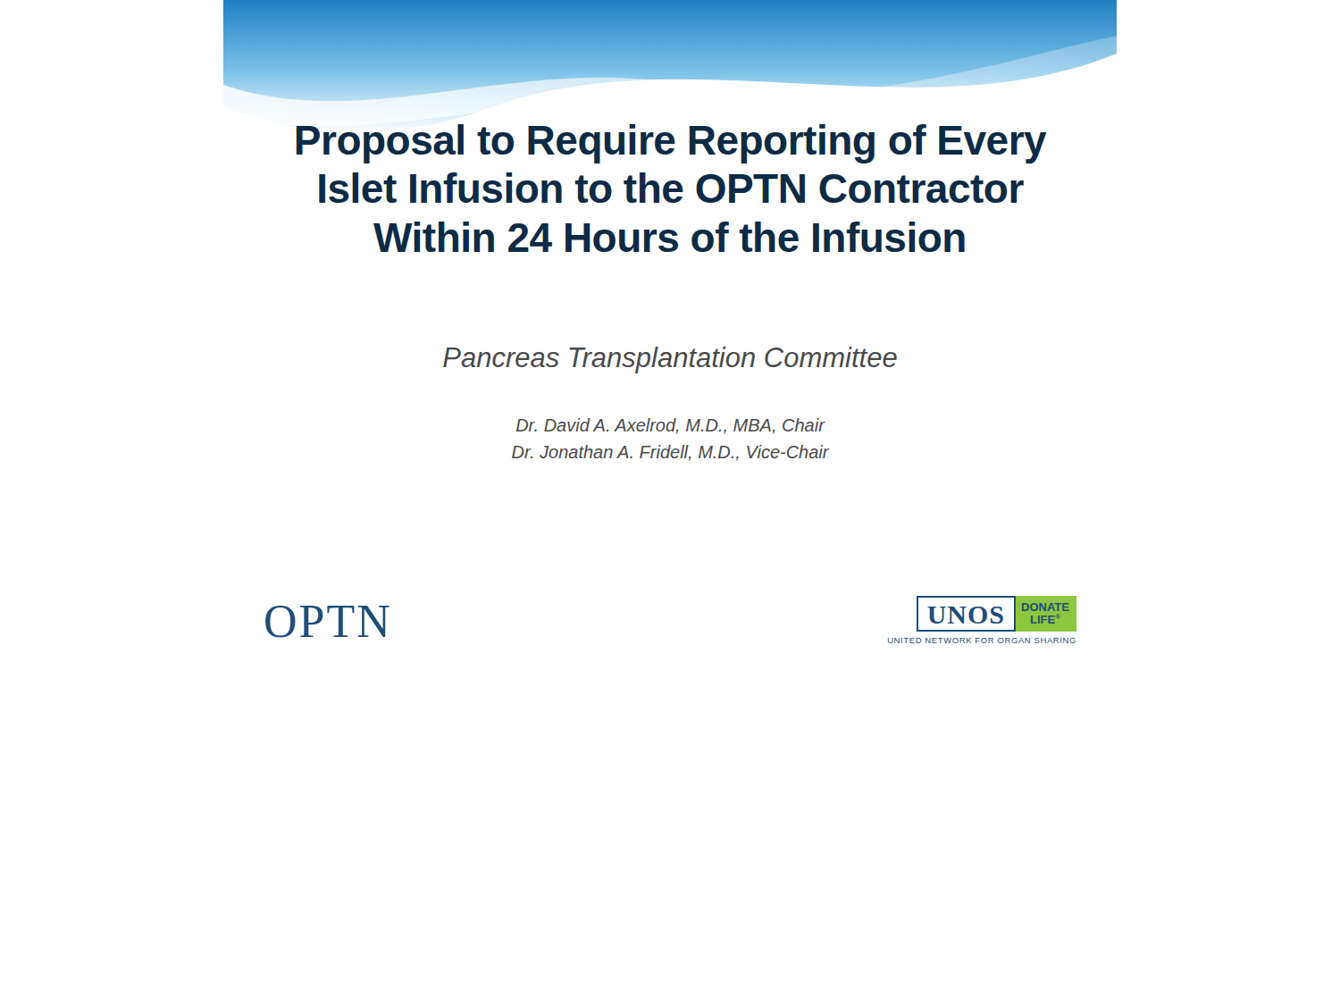Proposal to Require Reporting of Every Islet Infusion to the OPTN Contractor Within 24 Hours of the Infusion
Pancreas Transplantation Committee
Dr. David A. Axelrod, M.D., MBA, Chair
Dr. Jonathan A. Fridell, M.D., Vice-Chair
OPTN
UNOS
DONATE LIFE®
United Network for Organ Sharing